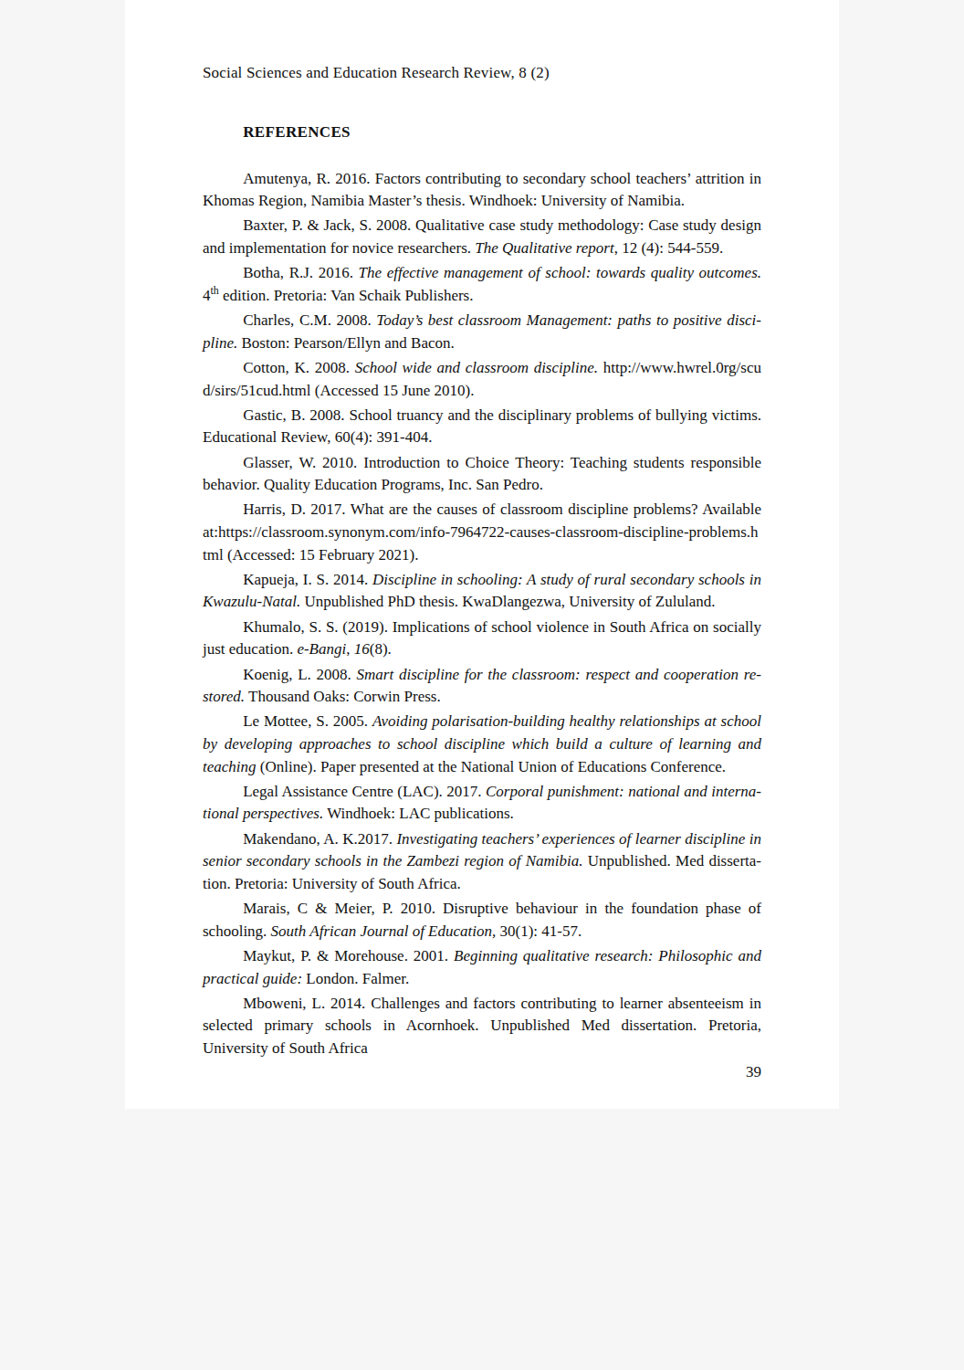Social Sciences and Education Research Review, 8 (2)
References
Amutenya, R. 2016. Factors contributing to secondary school teachers’ attrition in Khomas Region, Namibia Master’s thesis. Windhoek: University of Namibia.
Baxter, P. & Jack, S. 2008. Qualitative case study methodology: Case study design and implementation for novice researchers. The Qualitative report, 12 (4): 544-559.
Botha, R.J. 2016. The effective management of school: towards quality outcomes. 4th edition. Pretoria: Van Schaik Publishers.
Charles, C.M. 2008. Today’s best classroom Management: paths to positive discipline. Boston: Pearson/Ellyn and Bacon.
Cotton, K. 2008. School wide and classroom discipline. http://www.hwrel.0rg/scud/sirs/51cud.html (Accessed 15 June 2010).
Gastic, B. 2008. School truancy and the disciplinary problems of bullying victims. Educational Review, 60(4): 391-404.
Glasser, W. 2010. Introduction to Choice Theory: Teaching students responsible behavior. Quality Education Programs, Inc. San Pedro.
Harris, D. 2017. What are the causes of classroom discipline problems? Available at:https://classroom.synonym.com/info-7964722-causes-classroom-discipline-problems.html (Accessed: 15 February 2021).
Kapueja, I. S. 2014. Discipline in schooling: A study of rural secondary schools in Kwazulu-Natal. Unpublished PhD thesis. KwaDlangezwa, University of Zululand.
Khumalo, S. S. (2019). Implications of school violence in South Africa on socially just education. e-Bangi, 16(8).
Koenig, L. 2008. Smart discipline for the classroom: respect and cooperation restored. Thousand Oaks: Corwin Press.
Le Mottee, S. 2005. Avoiding polarisation-building healthy relationships at school by developing approaches to school discipline which build a culture of learning and teaching (Online). Paper presented at the National Union of Educations Conference.
Legal Assistance Centre (LAC). 2017. Corporal punishment: national and international perspectives. Windhoek: LAC publications.
Makendano, A. K.2017. Investigating teachers’ experiences of learner discipline in senior secondary schools in the Zambezi region of Namibia. Unpublished. Med dissertation. Pretoria: University of South Africa.
Marais, C & Meier, P. 2010. Disruptive behaviour in the foundation phase of schooling. South African Journal of Education, 30(1): 41-57.
Maykut, P. & Morehouse. 2001. Beginning qualitative research: Philosophic and practical guide: London. Falmer.
Mboweni, L. 2014. Challenges and factors contributing to learner absenteeism in selected primary schools in Acornhoek. Unpublished Med dissertation. Pretoria, University of South Africa
39